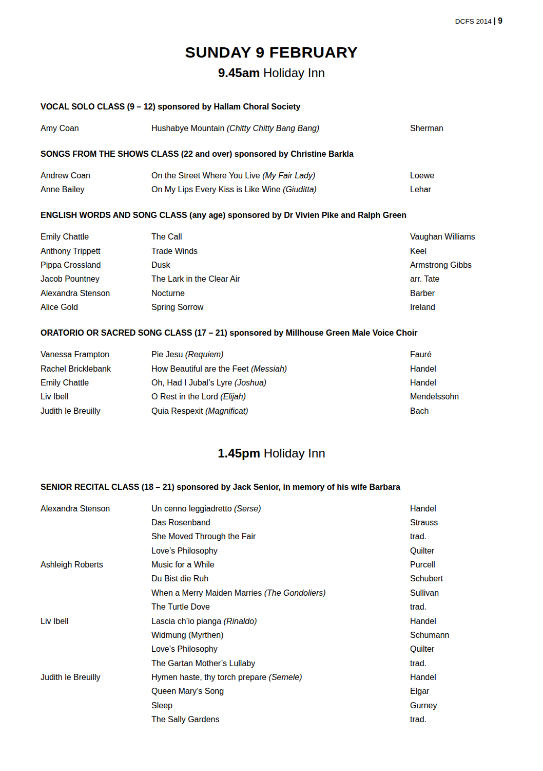DCFS 2014 | 9
SUNDAY 9 FEBRUARY
9.45am Holiday Inn
VOCAL SOLO CLASS (9 – 12) sponsored by Hallam Choral Society
| Amy Coan | Hushabye Mountain (Chitty Chitty Bang Bang) | Sherman |
SONGS FROM THE SHOWS CLASS (22 and over) sponsored by Christine Barkla
| Andrew Coan | On the Street Where You Live (My Fair Lady) | Loewe |
| Anne Bailey | On My Lips Every Kiss is Like Wine (Giuditta) | Lehar |
ENGLISH WORDS AND SONG CLASS (any age) sponsored by Dr Vivien Pike and Ralph Green
| Emily Chattle | The Call | Vaughan Williams |
| Anthony Trippett | Trade Winds | Keel |
| Pippa Crossland | Dusk | Armstrong Gibbs |
| Jacob Pountney | The Lark in the Clear Air | arr. Tate |
| Alexandra Stenson | Nocturne | Barber |
| Alice Gold | Spring Sorrow | Ireland |
ORATORIO OR SACRED SONG CLASS (17 – 21) sponsored by Millhouse Green Male Voice Choir
| Vanessa Frampton | Pie Jesu (Requiem) | Fauré |
| Rachel Bricklebank | How Beautiful are the Feet (Messiah) | Handel |
| Emily Chattle | Oh, Had I Jubal’s Lyre (Joshua) | Handel |
| Liv Ibell | O Rest in the Lord (Elijah) | Mendelssohn |
| Judith le Breuilly | Quia Respexit (Magnificat) | Bach |
1.45pm Holiday Inn
SENIOR RECITAL CLASS (18 – 21) sponsored by Jack Senior, in memory of his wife Barbara
| Alexandra Stenson | Un cenno leggiadretto (Serse) | Handel |
| | Das Rosenband | Strauss |
| | She Moved Through the Fair | trad. |
| | Love’s Philosophy | Quilter |
| Ashleigh Roberts | Music for a While | Purcell |
| | Du Bist die Ruh | Schubert |
| | When a Merry Maiden Marries (The Gondoliers) | Sullivan |
| | The Turtle Dove | trad. |
| Liv Ibell | Lascia ch’io pianga (Rinaldo) | Handel |
| | Widmung (Myrthen) | Schumann |
| | Love’s Philosophy | Quilter |
| | The Gartan Mother’s Lullaby | trad. |
| Judith le Breuilly | Hymen haste, thy torch prepare (Semele) | Handel |
| | Queen Mary’s Song | Elgar |
| | Sleep | Gurney |
| | The Sally Gardens | trad. |